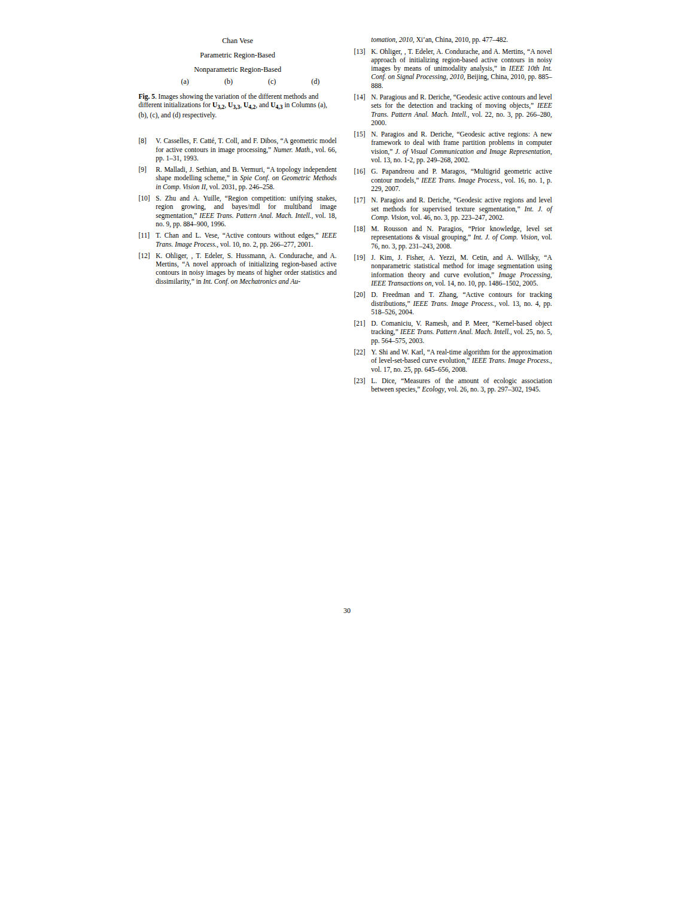Chan Vese
Parametric Region-Based
Nonparametric Region-Based
(a)(b)(c)(d)
Fig. 5. Images showing the variation of the different methods and different initializations for U3,2, U3,3, U4,2, and U4,3 in Columns (a), (b), (c), and (d) respectively.
[8] V. Casselles, F. Catté, T. Coll, and F. Dibos, “A geometric model for active contours in image processing,” Numer. Math., vol. 66, pp. 1–31, 1993.
[9] R. Malladi, J. Sethian, and B. Vermuri, “A topology independent shape modelling scheme,” in Spie Conf. on Geometric Methods in Comp. Vision II, vol. 2031, pp. 246–258.
[10] S. Zhu and A. Yuille, “Region competition: unifying snakes, region growing, and bayes/mdl for multiband image segmentation,” IEEE Trans. Pattern Anal. Mach. Intell., vol. 18, no. 9, pp. 884–900, 1996.
[11] T. Chan and L. Vese, “Active contours without edges,” IEEE Trans. Image Process., vol. 10, no. 2, pp. 266–277, 2001.
[12] K. Ohliger, , T. Edeler, S. Hussmann, A. Condurache, and A. Mertins, “A novel approach of initializing region-based active contours in noisy images by means of higher order statistics and dissimilarity,” in Int. Conf. on Mechatronics and Au-
tomation, 2010, Xi’an, China, 2010, pp. 477–482.
[13] K. Ohliger, , T. Edeler, A. Condurache, and A. Mertins, “A novel approach of initializing region-based active contours in noisy images by means of unimodality analysis,” in IEEE 10th Int. Conf. on Signal Processing, 2010, Beijing, China, 2010, pp. 885–888.
[14] N. Paragious and R. Deriche, “Geodesic active contours and level sets for the detection and tracking of moving objects,” IEEE Trans. Pattern Anal. Mach. Intell., vol. 22, no. 3, pp. 266–280, 2000.
[15] N. Paragios and R. Deriche, “Geodesic active regions: A new framework to deal with frame partition problems in computer vision,” J. of Visual Communication and Image Representation, vol. 13, no. 1-2, pp. 249–268, 2002.
[16] G. Papandreou and P. Maragos, “Multigrid geometric active contour models,” IEEE Trans. Image Process., vol. 16, no. 1, p. 229, 2007.
[17] N. Paragios and R. Deriche, “Geodesic active regions and level set methods for supervised texture segmentation,” Int. J. of Comp. Vision, vol. 46, no. 3, pp. 223–247, 2002.
[18] M. Rousson and N. Paragios, “Prior knowledge, level set representations & visual grouping,” Int. J. of Comp. Vision, vol. 76, no. 3, pp. 231–243, 2008.
[19] J. Kim, J. Fisher, A. Yezzi, M. Cetin, and A. Willsky, “A nonparametric statistical method for image segmentation using information theory and curve evolution,” Image Processing, IEEE Transactions on, vol. 14, no. 10, pp. 1486–1502, 2005.
[20] D. Freedman and T. Zhang, “Active contours for tracking distributions,” IEEE Trans. Image Process., vol. 13, no. 4, pp. 518–526, 2004.
[21] D. Comaniciu, V. Ramesh, and P. Meer, “Kernel-based object tracking,” IEEE Trans. Pattern Anal. Mach. Intell., vol. 25, no. 5, pp. 564–575, 2003.
[22] Y. Shi and W. Karl, “A real-time algorithm for the approximation of level-set-based curve evolution,” IEEE Trans. Image Process., vol. 17, no. 25, pp. 645–656, 2008.
[23] L. Dice, “Measures of the amount of ecologic association between species,” Ecology, vol. 26, no. 3, pp. 297–302, 1945.
30